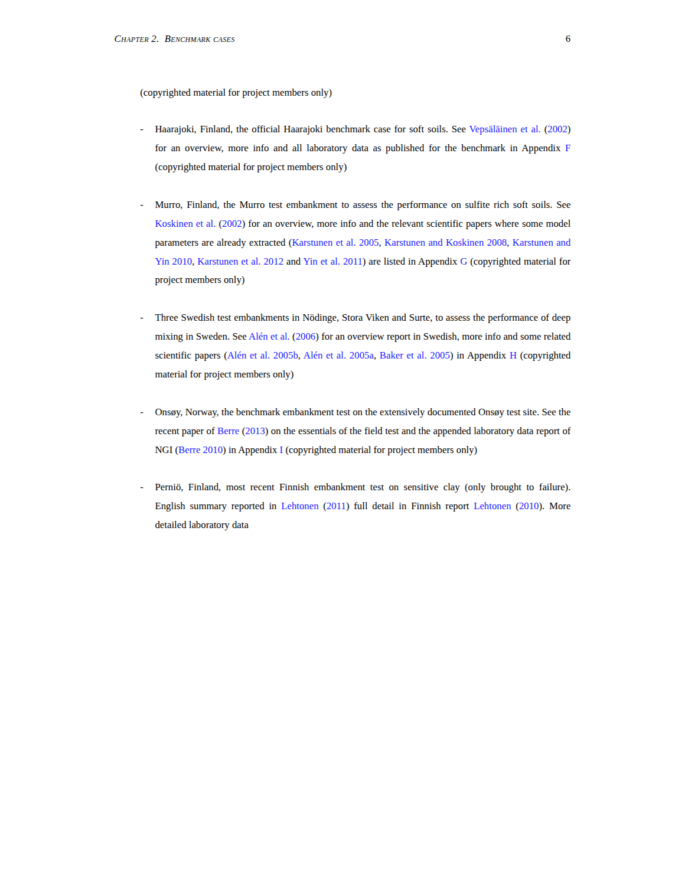Chapter 2. Benchmark cases 6
(copyrighted material for project members only)
Haarajoki, Finland, the official Haarajoki benchmark case for soft soils. See Vepsäläinen et al. (2002) for an overview, more info and all laboratory data as published for the benchmark in Appendix F (copyrighted material for project members only)
Murro, Finland, the Murro test embankment to assess the performance on sulfite rich soft soils. See Koskinen et al. (2002) for an overview, more info and the relevant scientific papers where some model parameters are already extracted (Karstunen et al. 2005, Karstunen and Koskinen 2008, Karstunen and Yin 2010, Karstunen et al. 2012 and Yin et al. 2011) are listed in Appendix G (copyrighted material for project members only)
Three Swedish test embankments in Nödinge, Stora Viken and Surte, to assess the performance of deep mixing in Sweden. See Alén et al. (2006) for an overview report in Swedish, more info and some related scientific papers (Alén et al. 2005b, Alén et al. 2005a, Baker et al. 2005) in Appendix H (copyrighted material for project members only)
Onsøy, Norway, the benchmark embankment test on the extensively documented Onsøy test site. See the recent paper of Berre (2013) on the essentials of the field test and the appended laboratory data report of NGI (Berre 2010) in Appendix I (copyrighted material for project members only)
Perniö, Finland, most recent Finnish embankment test on sensitive clay (only brought to failure). English summary reported in Lehtonen (2011) full detail in Finnish report Lehtonen (2010). More detailed laboratory data